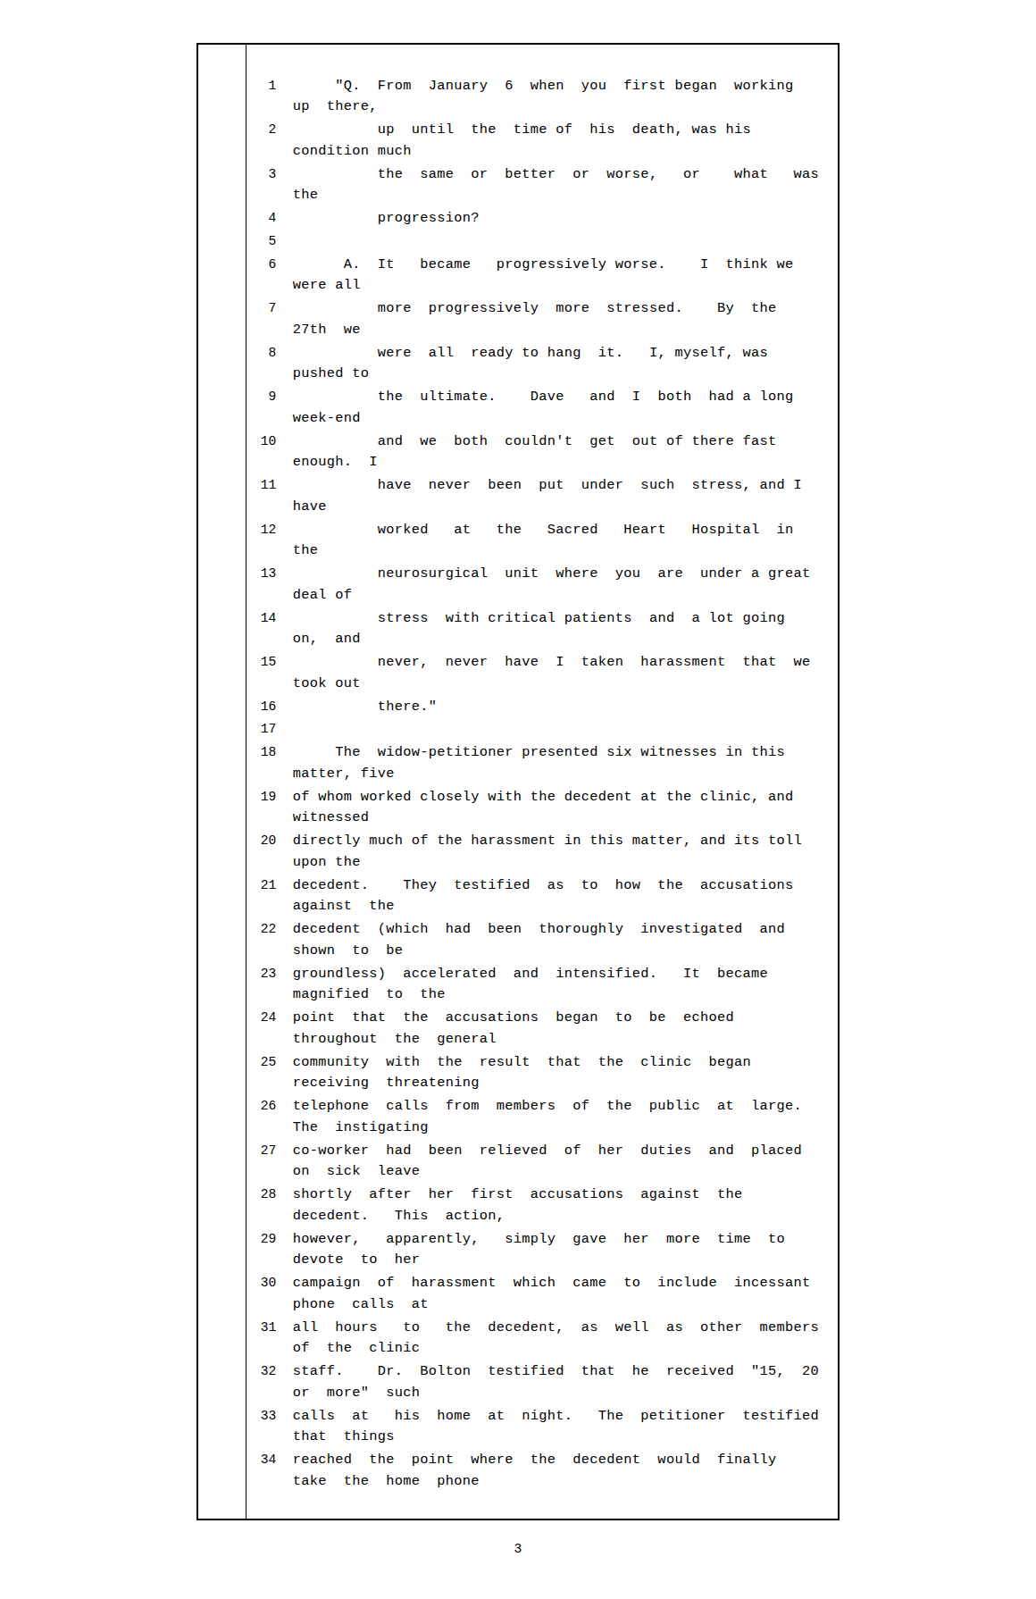| 1 | "Q. From January 6 when you first began working up there, |
| 2 | up until the time of his death, was his condition much |
| 3 | the same or better or worse, or what was the |
| 4 | progression? |
| 5 | |
| 6 | A. It became progressively worse. I think we were all |
| 7 | more progressively more stressed. By the 27th we |
| 8 | were all ready to hang it. I, myself, was pushed to |
| 9 | the ultimate. Dave and I both had a long week-end |
| 10 | and we both couldn't get out of there fast enough. I |
| 11 | have never been put under such stress, and I have |
| 12 | worked at the Sacred Heart Hospital in the |
| 13 | neurosurgical unit where you are under a great deal of |
| 14 | stress with critical patients and a lot going on, and |
| 15 | never, never have I taken harassment that we took out |
| 16 | there." |
| 17 | |
| 18 | The widow-petitioner presented six witnesses in this matter, five |
| 19 | of whom worked closely with the decedent at the clinic, and witnessed |
| 20 | directly much of the harassment in this matter, and its toll upon the |
| 21 | decedent. They testified as to how the accusations against the |
| 22 | decedent (which had been thoroughly investigated and shown to be |
| 23 | groundless) accelerated and intensified. It became magnified to the |
| 24 | point that the accusations began to be echoed throughout the general |
| 25 | community with the result that the clinic began receiving threatening |
| 26 | telephone calls from members of the public at large. The instigating |
| 27 | co-worker had been relieved of her duties and placed on sick leave |
| 28 | shortly after her first accusations against the decedent. This action, |
| 29 | however, apparently, simply gave her more time to devote to her |
| 30 | campaign of harassment which came to include incessant phone calls at |
| 31 | all hours to the decedent, as well as other members of the clinic |
| 32 | staff. Dr. Bolton testified that he received "15, 20 or more" such |
| 33 | calls at his home at night. The petitioner testified that things |
| 34 | reached the point where the decedent would finally take the home phone |
3